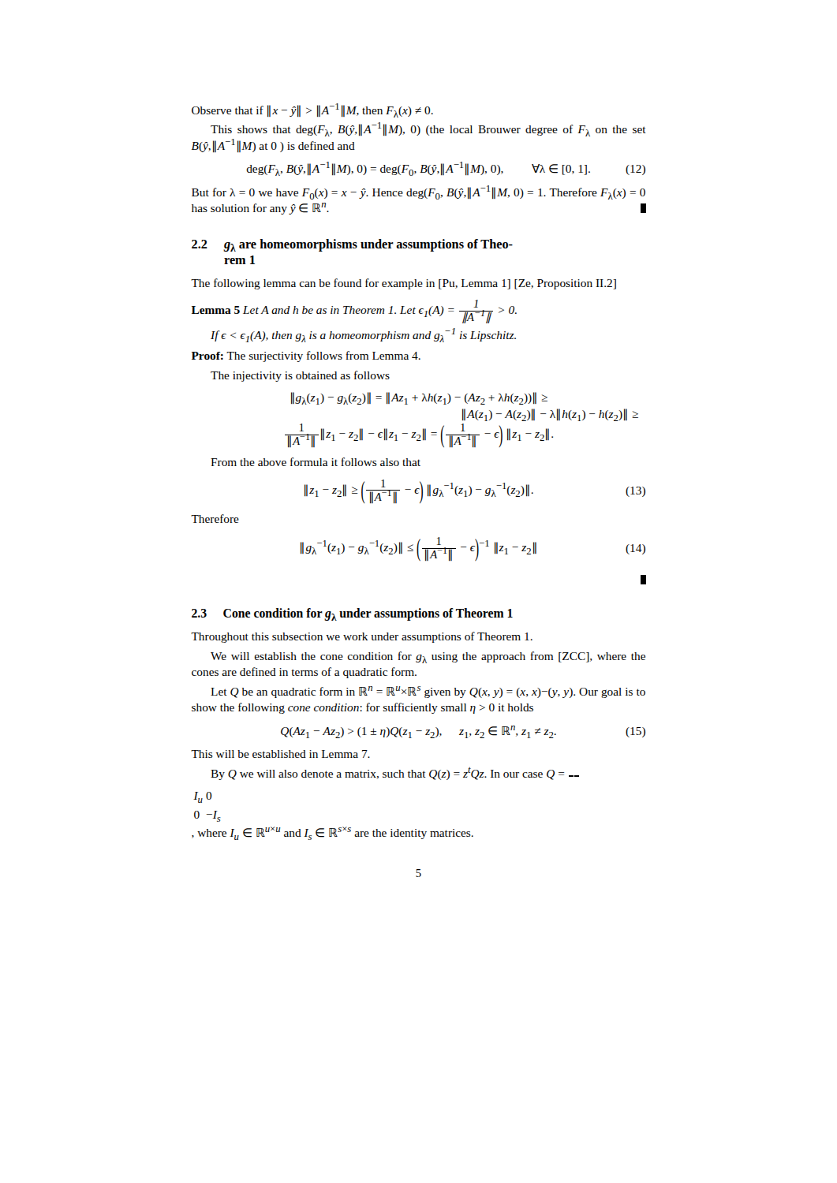Observe that if ∥x − ŷ∥ > ∥A−1∥M, then Fλ(x) ≠ 0.
This shows that deg(Fλ, B(ŷ,∥A−1∥M), 0) (the local Brouwer degree of Fλ on the set B(ŷ,∥A−1∥M) at 0 ) is defined and
deg(Fλ, B(ŷ,∥A−1∥M), 0) = deg(F0, B(ŷ,∥A−1∥M), 0), ∀λ ∈ [0, 1]. (12)
But for λ = 0 we have F0(x) = x − ŷ. Hence deg(F0, B(ŷ,∥A−1∥M, 0) = 1. Therefore Fλ(x) = 0 has solution for any ŷ ∈ ℝn.
2.2 gλ are homeomorphisms under assumptions of Theo-
rem 1
The following lemma can be found for example in [Pu, Lemma 1] [Ze, Proposition II.2]
Lemma 5 Let A and h be as in Theorem 1. Let ϵ1(A) = 1∥A−1∥ > 0.
If ϵ < ϵ1(A), then gλ is a homeomorphism and gλ−1 is Lipschitz.
Proof: The surjectivity follows from Lemma 4.
The injectivity is obtained as follows
∥gλ(z1) − gλ(z2)∥ = ∥Az1 + λh(z1) − (Az2 + λh(z2))∥ ≥
∥A(z1) − A(z2)∥ − λ∥h(z1) − h(z2)∥ ≥
1∥A−1∥∥z1 − z2∥ − ϵ∥z1 − z2∥ = (1∥A−1∥ − ϵ) ∥z1 − z2∥.
From the above formula it follows also that
∥z1 − z2∥ ≥ (1∥A−1∥ − ϵ) ∥gλ−1(z1) − gλ−1(z2)∥. (13)
Therefore
∥gλ−1(z1) − gλ−1(z2)∥ ≤ (1∥A−1∥ − ϵ)−1 ∥z1 − z2∥ (14)
2.3 Cone condition for gλ under assumptions of Theorem 1
Throughout this subsection we work under assumptions of Theorem 1.
We will establish the cone condition for gλ using the approach from [ZCC], where the cones are defined in terms of a quadratic form.
Let Q be an quadratic form in ℝn = ℝu×ℝs given by Q(x, y) = (x, x)−(y, y). Our goal is to show the following cone condition: for sufficiently small η > 0 it holds
Q(Az1 − Az2) > (1 ± η)Q(z1 − z2), z1, z2 ∈ ℝn, z1 ≠ z2. (15)
This will be established in Lemma 7.
By Q we will also denote a matrix, such that Q(z) = ztQz. In our case Q =
| I u | 0 |
| 0 | − I s |
, where Iu ∈ ℝu×u and Is ∈ ℝs×s are the identity matrices.
5